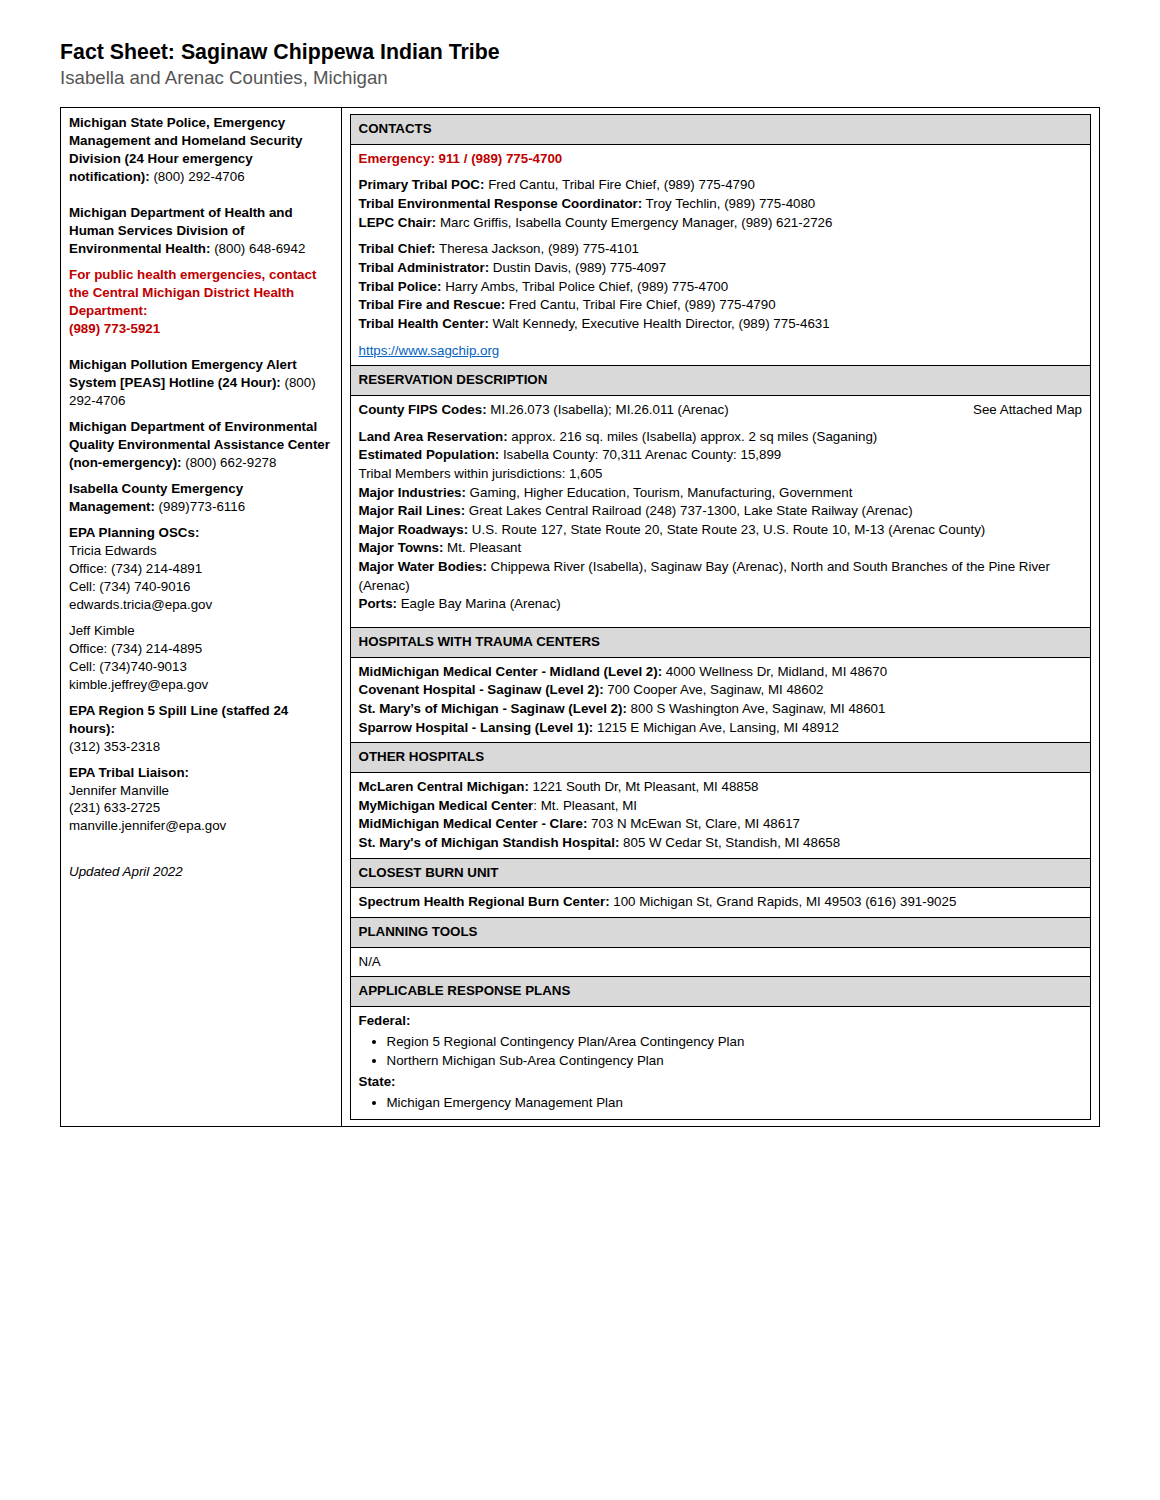Fact Sheet: Saginaw Chippewa Indian Tribe
Isabella and Arenac Counties, Michigan
| Michigan State Police, Emergency Management and Homeland Security Division (24 Hour emergency notification): (800) 292-4706 Michigan Department of Health and Human Services Division of Environmental Health: (800) 648-6942 For public health emergencies, contact the Central Michigan District Health Department: (989) 773-5921 Michigan Pollution Emergency Alert System [PEAS] Hotline (24 Hour): (800) 292-4706 Michigan Department of Environmental Quality Environmental Assistance Center (non-emergency): (800) 662-9278 Isabella County Emergency Management: (989)773-6116 EPA Planning OSCs: Tricia Edwards Office: (734) 214-4891 Cell: (734) 740-9016 edwards.tricia@epa.gov Jeff Kimble Office: (734) 214-4895 Cell: (734)740-9013 kimble.jeffrey@epa.gov EPA Region 5 Spill Line (staffed 24 hours): (312) 353-2318 EPA Tribal Liaison: Jennifer Manville (231) 633-2725 manville.jennifer@epa.gov Updated April 2022 | / CONTACTS / / Emergency: 911 / (989) 775-4700 Primary Tribal POC: Fred Cantu, Tribal Fire Chief, (989) 775-4790 Tribal Environmental Response Coordinator: Troy Techlin, (989) 775-4080 LEPC Chair: Marc Griffis, Isabella County Emergency Manager, (989) 621-2726 Tribal Chief: Theresa Jackson, (989) 775-4101 Tribal Administrator: Dustin Davis, (989) 775-4097 Tribal Police: Harry Ambs, Tribal Police Chief, (989) 775-4700 Tribal Fire and Rescue: Fred Cantu, Tribal Fire Chief, (989) 775-4790 Tribal Health Center: Walt Kennedy, Executive Health Director, (989) 775-4631 https://www.sagchip.org / / RESERVATION DESCRIPTION / / County FIPS Codes: MI.26.073 (Isabella); MI.26.011 (Arenac) See Attached Map Land Area Reservation: approx. 216 sq. miles (Isabella) approx. 2 sq miles (Saganing) Estimated Population: Isabella County: 70,311 Arenac County: 15,899 Tribal Members within jurisdictions: 1,605 Major Industries: Gaming, Higher Education, Tourism, Manufacturing, Government Major Rail Lines: Great Lakes Central Railroad (248) 737-1300, Lake State Railway (Arenac) Major Roadways: U.S. Route 127, State Route 20, State Route 23, U.S. Route 10, M-13 (Arenac County) Major Towns: Mt. Pleasant Major Water Bodies: Chippewa River (Isabella), Saginaw Bay (Arenac), North and South Branches of the Pine River (Arenac) Ports: Eagle Bay Marina (Arenac) / / HOSPITALS WITH TRAUMA CENTERS / / MidMichigan Medical Center - Midland (Level 2): 4000 Wellness Dr, Midland, MI 48670 Covenant Hospital - Saginaw (Level 2): 700 Cooper Ave, Saginaw, MI 48602 St. Mary’s of Michigan - Saginaw (Level 2): 800 S Washington Ave, Saginaw, MI 48601 Sparrow Hospital - Lansing (Level 1): 1215 E Michigan Ave, Lansing, MI 48912 / / OTHER HOSPITALS / / McLaren Central Michigan: 1221 South Dr, Mt Pleasant, MI 48858 MyMichigan Medical Center : Mt. Pleasant, MI MidMichigan Medical Center - Clare: 703 N McEwan St, Clare, MI 48617 St. Mary's of Michigan Standish Hospital: 805 W Cedar St, Standish, MI 48658 / / CLOSEST BURN UNIT / / Spectrum Health Regional Burn Center: 100 Michigan St, Grand Rapids, MI 49503 (616) 391-9025 / / PLANNING TOOLS / / N/A / / APPLICABLE RESPONSE PLANS / / Federal: Region 5 Regional Contingency Plan/Area Contingency Plan Northern Michigan Sub-Area Contingency Plan State: Michigan Emergency Management Plan / |